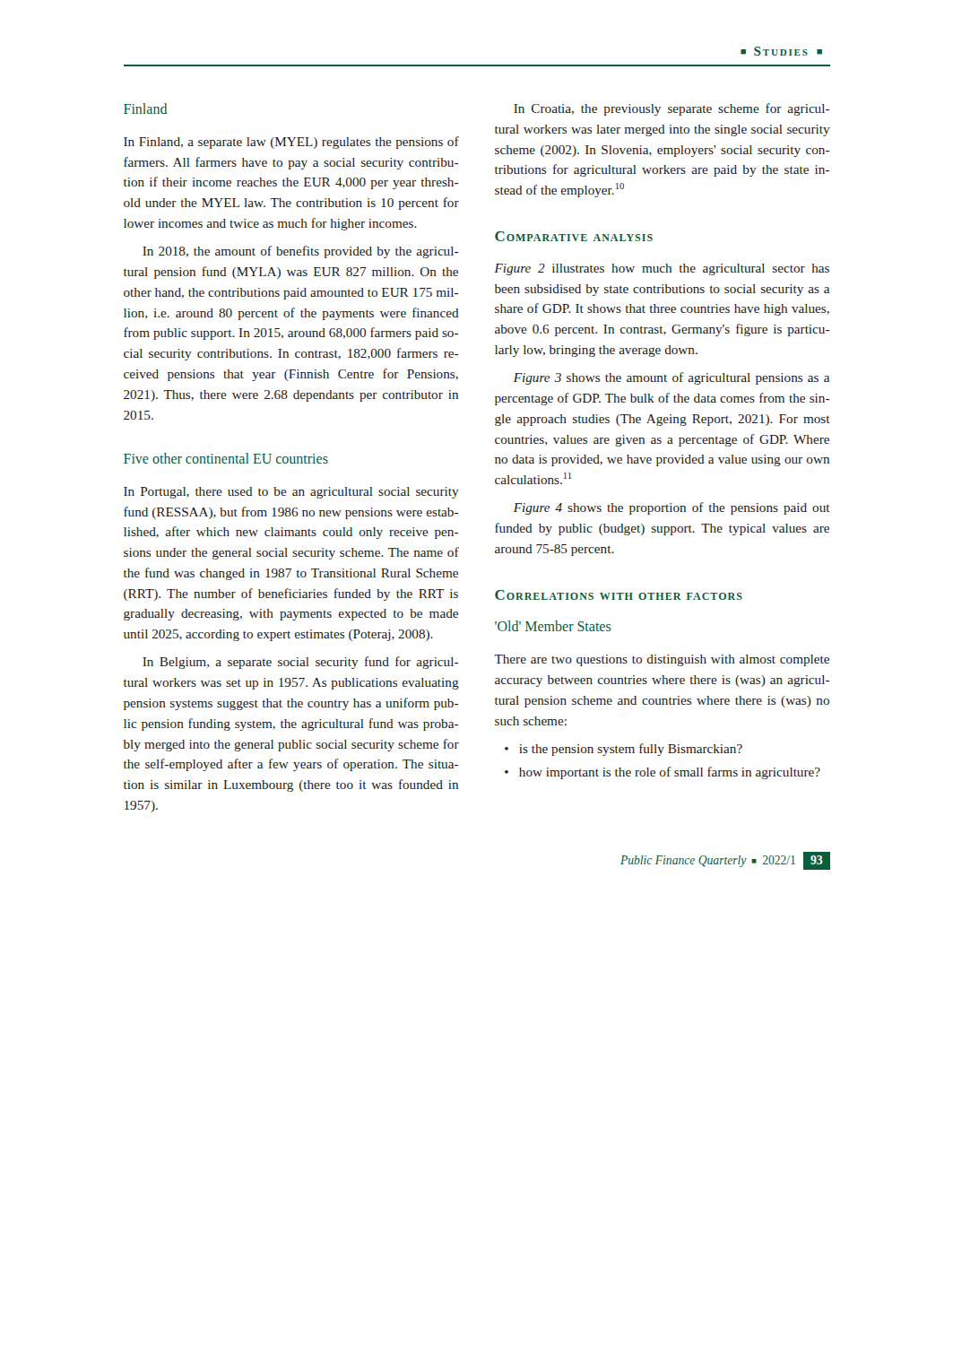■ Studies ■
Finland
In Finland, a separate law (MYEL) regulates the pensions of farmers. All farmers have to pay a social security contribution if their income reaches the EUR 4,000 per year threshold under the MYEL law. The contribution is 10 percent for lower incomes and twice as much for higher incomes.
In 2018, the amount of benefits provided by the agricultural pension fund (MYLA) was EUR 827 million. On the other hand, the contributions paid amounted to EUR 175 million, i.e. around 80 percent of the payments were financed from public support. In 2015, around 68,000 farmers paid social security contributions. In contrast, 182,000 farmers received pensions that year (Finnish Centre for Pensions, 2021). Thus, there were 2.68 dependants per contributor in 2015.
Five other continental EU countries
In Portugal, there used to be an agricultural social security fund (RESSAA), but from 1986 no new pensions were established, after which new claimants could only receive pensions under the general social security scheme. The name of the fund was changed in 1987 to Transitional Rural Scheme (RRT). The number of beneficiaries funded by the RRT is gradually decreasing, with payments expected to be made until 2025, according to expert estimates (Poteraj, 2008).
In Belgium, a separate social security fund for agricultural workers was set up in 1957. As publications evaluating pension systems suggest that the country has a uniform public pension funding system, the agricultural fund was probably merged into the general public social security scheme for the self-employed after a few years of operation. The situation is similar in Luxembourg (there too it was founded in 1957).
In Croatia, the previously separate scheme for agricultural workers was later merged into the single social security scheme (2002). In Slovenia, employers' social security contributions for agricultural workers are paid by the state instead of the employer.10
Comparative analysis
Figure 2 illustrates how much the agricultural sector has been subsidised by state contributions to social security as a share of GDP. It shows that three countries have high values, above 0.6 percent. In contrast, Germany's figure is particularly low, bringing the average down.
Figure 3 shows the amount of agricultural pensions as a percentage of GDP. The bulk of the data comes from the single approach studies (The Ageing Report, 2021). For most countries, values are given as a percentage of GDP. Where no data is provided, we have provided a value using our own calculations.11
Figure 4 shows the proportion of the pensions paid out funded by public (budget) support. The typical values are around 75-85 percent.
Correlations with other factors
'Old' Member States
There are two questions to distinguish with almost complete accuracy between countries where there is (was) an agricultural pension scheme and countries where there is (was) no such scheme:
is the pension system fully Bismarckian?
how important is the role of small farms in agriculture?
Public Finance Quarterly ■ 2022/1 93